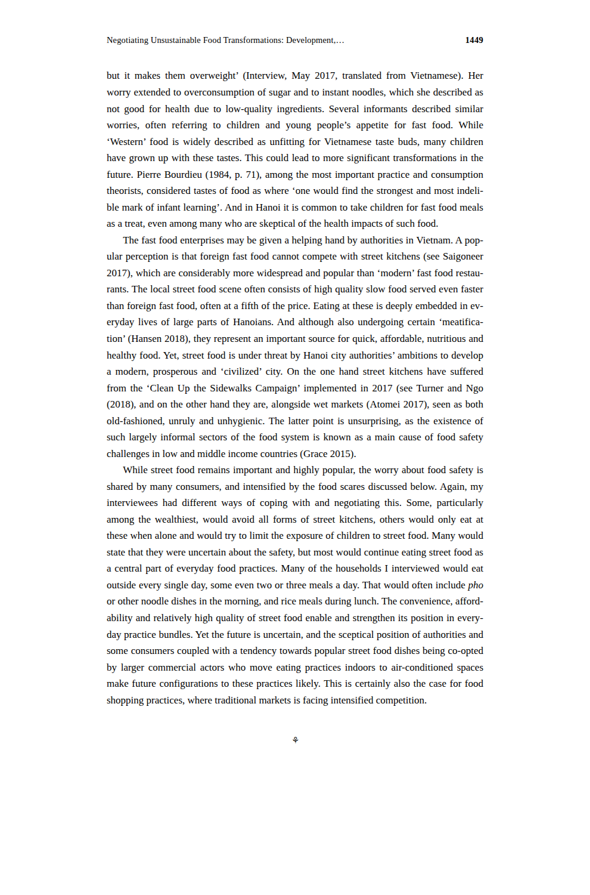Negotiating Unsustainable Food Transformations: Development,… 1449
but it makes them overweight’ (Interview, May 2017, translated from Vietnamese). Her worry extended to overconsumption of sugar and to instant noodles, which she described as not good for health due to low-quality ingredients. Several informants described similar worries, often referring to children and young people’s appetite for fast food. While ‘Western’ food is widely described as unfitting for Vietnamese taste buds, many children have grown up with these tastes. This could lead to more significant transformations in the future. Pierre Bourdieu (1984, p. 71), among the most important practice and consumption theorists, considered tastes of food as where ‘one would find the strongest and most indelible mark of infant learning’. And in Hanoi it is common to take children for fast food meals as a treat, even among many who are skeptical of the health impacts of such food.
The fast food enterprises may be given a helping hand by authorities in Vietnam. A popular perception is that foreign fast food cannot compete with street kitchens (see Saigoneer 2017), which are considerably more widespread and popular than ‘modern’ fast food restaurants. The local street food scene often consists of high quality slow food served even faster than foreign fast food, often at a fifth of the price. Eating at these is deeply embedded in everyday lives of large parts of Hanoians. And although also undergoing certain ‘meatification’ (Hansen 2018), they represent an important source for quick, affordable, nutritious and healthy food. Yet, street food is under threat by Hanoi city authorities’ ambitions to develop a modern, prosperous and ‘civilized’ city. On the one hand street kitchens have suffered from the ‘Clean Up the Sidewalks Campaign’ implemented in 2017 (see Turner and Ngo (2018), and on the other hand they are, alongside wet markets (Atomei 2017), seen as both old-fashioned, unruly and unhygienic. The latter point is unsurprising, as the existence of such largely informal sectors of the food system is known as a main cause of food safety challenges in low and middle income countries (Grace 2015).
While street food remains important and highly popular, the worry about food safety is shared by many consumers, and intensified by the food scares discussed below. Again, my interviewees had different ways of coping with and negotiating this. Some, particularly among the wealthiest, would avoid all forms of street kitchens, others would only eat at these when alone and would try to limit the exposure of children to street food. Many would state that they were uncertain about the safety, but most would continue eating street food as a central part of everyday food practices. Many of the households I interviewed would eat outside every single day, some even two or three meals a day. That would often include pho or other noodle dishes in the morning, and rice meals during lunch. The convenience, affordability and relatively high quality of street food enable and strengthen its position in everyday practice bundles. Yet the future is uncertain, and the sceptical position of authorities and some consumers coupled with a tendency towards popular street food dishes being co-opted by larger commercial actors who move eating practices indoors to air-conditioned spaces make future configurations to these practices likely. This is certainly also the case for food shopping practices, where traditional markets is facing intensified competition.
⚘